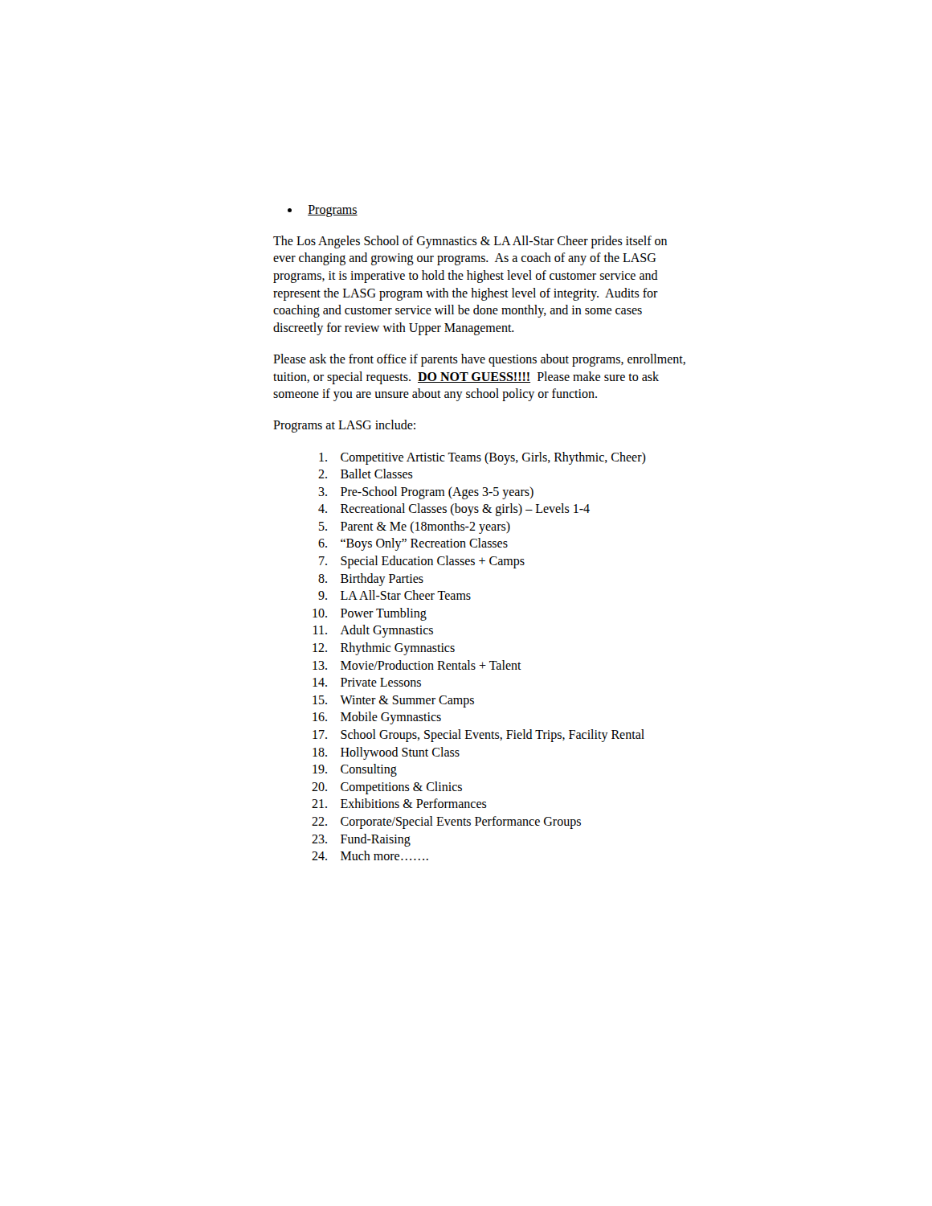Programs
The Los Angeles School of Gymnastics & LA All-Star Cheer prides itself on ever changing and growing our programs. As a coach of any of the LASG programs, it is imperative to hold the highest level of customer service and represent the LASG program with the highest level of integrity. Audits for coaching and customer service will be done monthly, and in some cases discreetly for review with Upper Management.
Please ask the front office if parents have questions about programs, enrollment, tuition, or special requests. DO NOT GUESS!!!! Please make sure to ask someone if you are unsure about any school policy or function.
Programs at LASG include:
Competitive Artistic Teams (Boys, Girls, Rhythmic, Cheer)
Ballet Classes
Pre-School Program (Ages 3-5 years)
Recreational Classes (boys & girls) – Levels 1-4
Parent & Me (18months-2 years)
“Boys Only” Recreation Classes
Special Education Classes + Camps
Birthday Parties
LA All-Star Cheer Teams
Power Tumbling
Adult Gymnastics
Rhythmic Gymnastics
Movie/Production Rentals + Talent
Private Lessons
Winter & Summer Camps
Mobile Gymnastics
School Groups, Special Events, Field Trips, Facility Rental
Hollywood Stunt Class
Consulting
Competitions & Clinics
Exhibitions & Performances
Corporate/Special Events Performance Groups
Fund-Raising
Much more…….